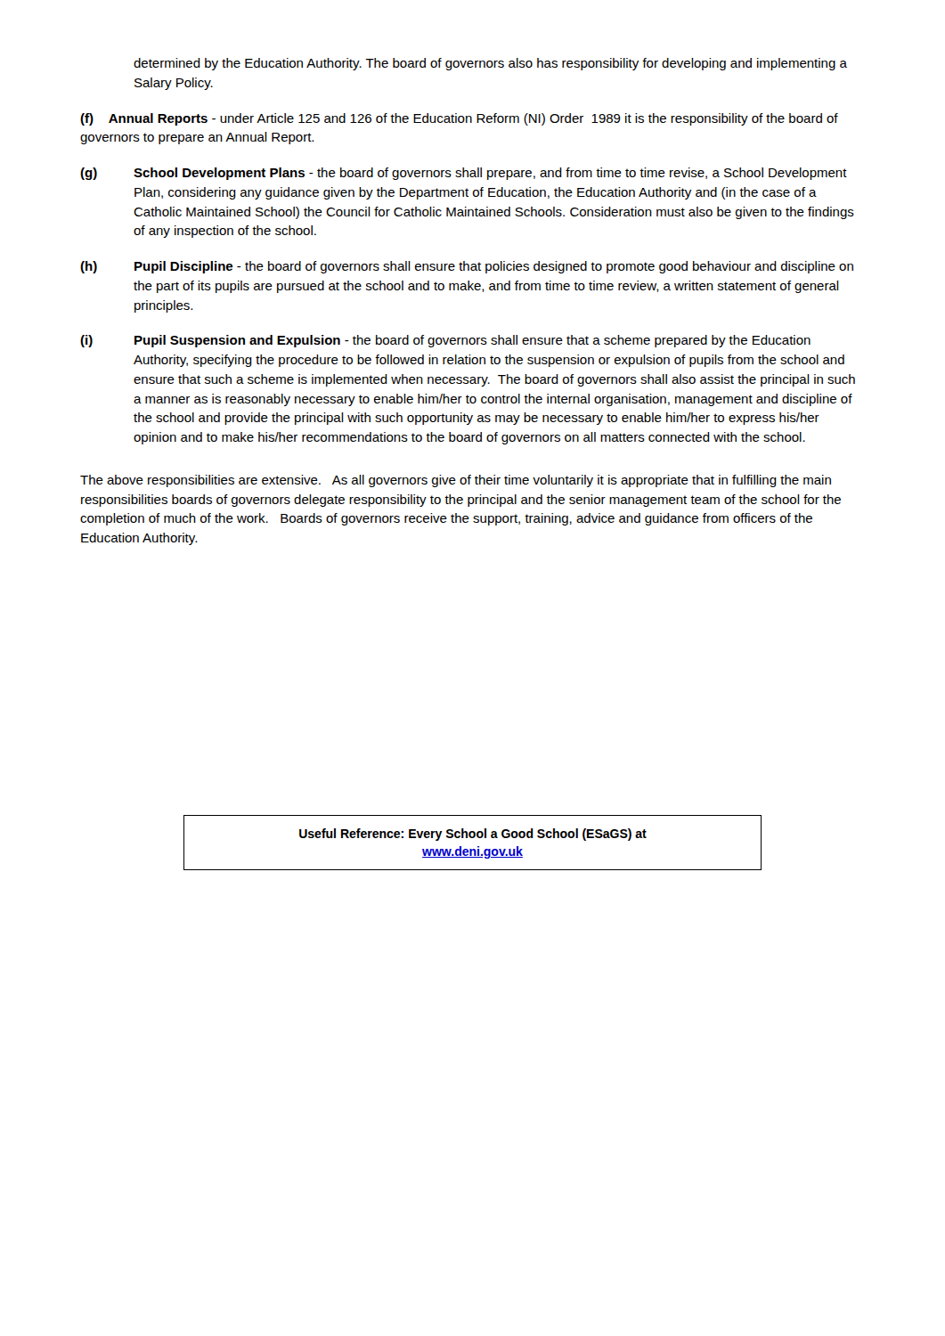determined by the Education Authority. The board of governors also has responsibility for developing and implementing a Salary Policy.
(f) Annual Reports - under Article 125 and 126 of the Education Reform (NI) Order 1989 it is the responsibility of the board of governors to prepare an Annual Report.
(g) School Development Plans - the board of governors shall prepare, and from time to time revise, a School Development Plan, considering any guidance given by the Department of Education, the Education Authority and (in the case of a Catholic Maintained School) the Council for Catholic Maintained Schools. Consideration must also be given to the findings of any inspection of the school.
(h) Pupil Discipline - the board of governors shall ensure that policies designed to promote good behaviour and discipline on the part of its pupils are pursued at the school and to make, and from time to time review, a written statement of general principles.
(i) Pupil Suspension and Expulsion - the board of governors shall ensure that a scheme prepared by the Education Authority, specifying the procedure to be followed in relation to the suspension or expulsion of pupils from the school and ensure that such a scheme is implemented when necessary. The board of governors shall also assist the principal in such a manner as is reasonably necessary to enable him/her to control the internal organisation, management and discipline of the school and provide the principal with such opportunity as may be necessary to enable him/her to express his/her opinion and to make his/her recommendations to the board of governors on all matters connected with the school.
The above responsibilities are extensive. As all governors give of their time voluntarily it is appropriate that in fulfilling the main responsibilities boards of governors delegate responsibility to the principal and the senior management team of the school for the completion of much of the work. Boards of governors receive the support, training, advice and guidance from officers of the Education Authority.
Useful Reference: Every School a Good School (ESaGS) at
www.deni.gov.uk